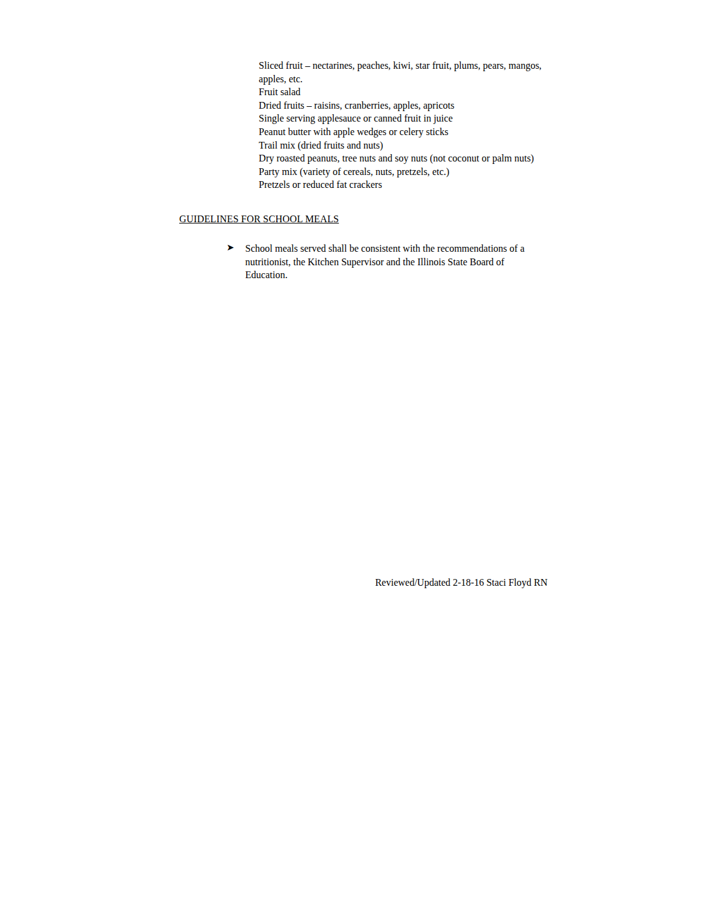Sliced fruit – nectarines, peaches, kiwi, star fruit, plums, pears, mangos,
apples, etc.
Fruit salad
Dried fruits – raisins, cranberries, apples, apricots
Single serving applesauce or canned fruit in juice
Peanut butter with apple wedges or celery sticks
Trail mix (dried fruits and nuts)
Dry roasted peanuts, tree nuts and soy nuts (not coconut or palm nuts)
Party mix (variety of cereals, nuts, pretzels, etc.)
Pretzels or reduced fat crackers
Guidelines for School Meals
School meals served shall be consistent with the recommendations of a nutritionist, the Kitchen Supervisor and the Illinois State Board of Education.
Reviewed/Updated 2-18-16 Staci Floyd RN